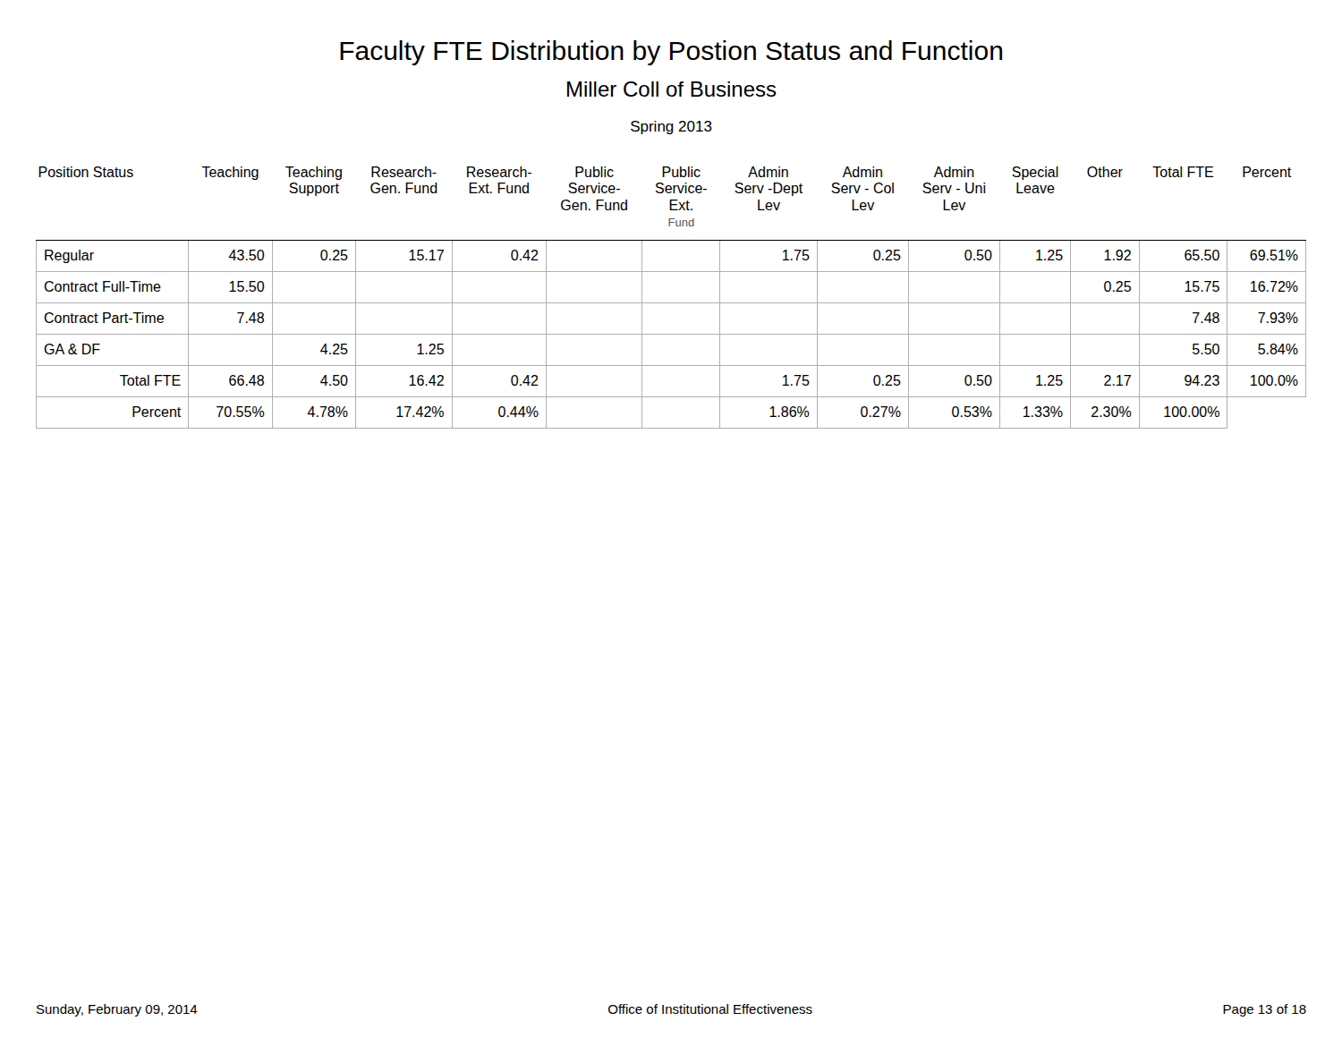Faculty FTE Distribution by Postion Status and Function
Miller Coll of Business
Spring 2013
| Position Status | Teaching | Teaching Support | Research- Gen. Fund | Research- Ext. Fund | Public Service- Gen. Fund | Public Service- Ext. Fund | Admin Serv -Dept Lev | Admin Serv - Col Lev | Admin Serv - Uni Lev | Special Leave | Other | Total FTE | Percent |
| --- | --- | --- | --- | --- | --- | --- | --- | --- | --- | --- | --- | --- | --- |
| Regular | 43.50 | 0.25 | 15.17 | 0.42 | | | 1.75 | 0.25 | 0.50 | 1.25 | 1.92 | 65.50 | 69.51% |
| Contract Full-Time | 15.50 | | | | | | | | | | 0.25 | 15.75 | 16.72% |
| Contract Part-Time | 7.48 | | | | | | | | | | | 7.48 | 7.93% |
| GA & DF | | 4.25 | 1.25 | | | | | | | | | 5.50 | 5.84% |
| Total FTE | 66.48 | 4.50 | 16.42 | 0.42 | | | 1.75 | 0.25 | 0.50 | 1.25 | 2.17 | 94.23 | 100.0% |
| Percent | 70.55% | 4.78% | 17.42% | 0.44% | | | 1.86% | 0.27% | 0.53% | 1.33% | 2.30% | 100.00% | |
Sunday, February 09, 2014
Office of Institutional Effectiveness
Page 13 of 18